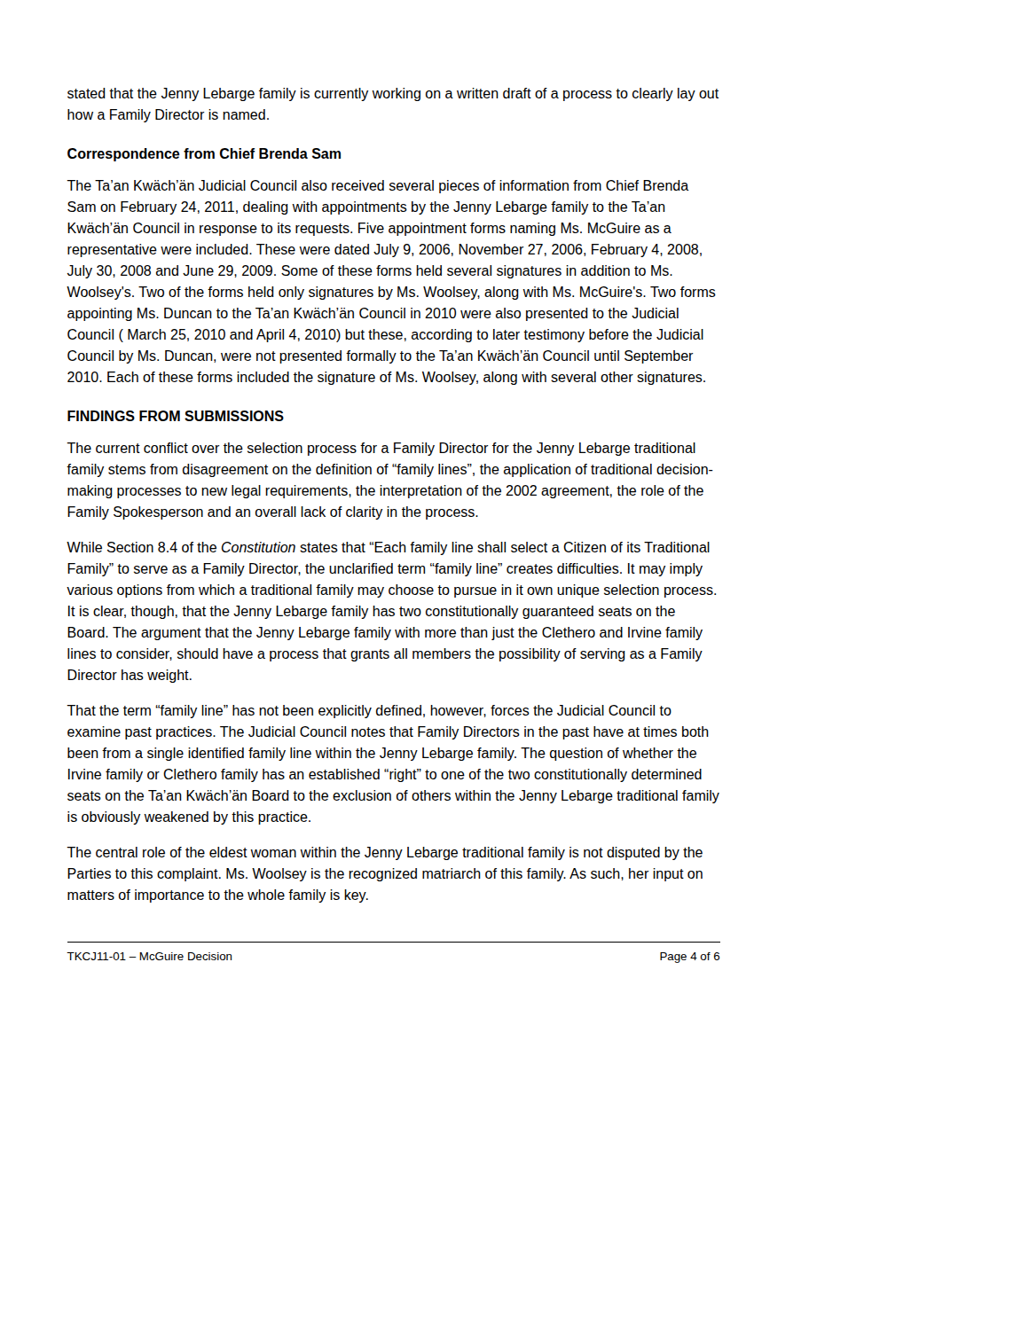stated that the Jenny Lebarge family is currently working on a written draft of a process to clearly lay out how a Family Director is named.
Correspondence from Chief Brenda Sam
The Ta’an Kwäch’än Judicial Council also received several pieces of information from Chief Brenda Sam on February 24, 2011, dealing with appointments by the Jenny Lebarge family to the Ta’an Kwäch’än Council in response to its requests. Five appointment forms naming Ms. McGuire as a representative were included. These were dated July 9, 2006, November 27, 2006, February 4, 2008, July 30, 2008 and June 29, 2009. Some of these forms held several signatures in addition to Ms. Woolsey's. Two of the forms held only signatures by Ms. Woolsey, along with Ms. McGuire's. Two forms appointing Ms. Duncan to the Ta’an Kwäch’än Council in 2010 were also presented to the Judicial Council ( March 25, 2010 and April 4, 2010) but these, according to later testimony before the Judicial Council by Ms. Duncan, were not presented formally to the Ta’an Kwäch’än Council until September 2010. Each of these forms included the signature of Ms. Woolsey, along with several other signatures.
FINDINGS FROM SUBMISSIONS
The current conflict over the selection process for a Family Director for the Jenny Lebarge traditional family stems from disagreement on the definition of “family lines”, the application of traditional decision-making processes to new legal requirements, the interpretation of the 2002 agreement, the role of the Family Spokesperson and an overall lack of clarity in the process.
While Section 8.4 of the Constitution states that “Each family line shall select a Citizen of its Traditional Family” to serve as a Family Director, the unclarified term “family line” creates difficulties. It may imply various options from which a traditional family may choose to pursue in it own unique selection process. It is clear, though, that the Jenny Lebarge family has two constitutionally guaranteed seats on the Board. The argument that the Jenny Lebarge family with more than just the Clethero and Irvine family lines to consider, should have a process that grants all members the possibility of serving as a Family Director has weight.
That the term “family line” has not been explicitly defined, however, forces the Judicial Council to examine past practices. The Judicial Council notes that Family Directors in the past have at times both been from a single identified family line within the Jenny Lebarge family. The question of whether the Irvine family or Clethero family has an established “right” to one of the two constitutionally determined seats on the Ta’an Kwäch’än Board to the exclusion of others within the Jenny Lebarge traditional family is obviously weakened by this practice.
The central role of the eldest woman within the Jenny Lebarge traditional family is not disputed by the Parties to this complaint. Ms. Woolsey is the recognized matriarch of this family. As such, her input on matters of importance to the whole family is key.
TKCJ11-01 – McGuire Decision Page 4 of 6